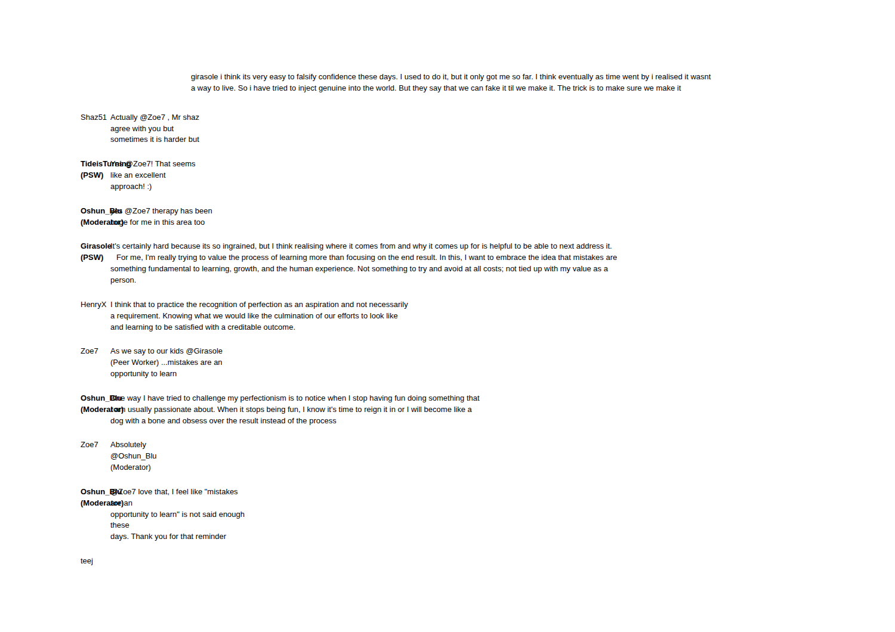girasole i think its very easy to falsify confidence these days. I used to do it, but it only got me so far. I think eventually as time went by i realised it wasnt a way to live. So i have tried to inject genuine into the world. But they say that we can fake it til we make it. The trick is to make sure we make it
Shaz51
Actually @Zoe7 , Mr shaz
agree with you but
sometimes it is harder but
TideisTurning
(PSW)
Yes @Zoe7! That seems
like an excellent
approach! :)
Oshun_Blu
(Moderator)
yes @Zoe7 therapy has been
huge for me in this area too
Girasole (PSW)
It's certainly hard because its so ingrained, but I think realising where it comes from and why it comes up for is helpful to be able to next address it.
For me, I'm really trying to value the process of learning more than focusing on the end result. In this, I want to embrace the idea that mistakes are
something fundamental to learning, growth, and the human experience. Not something to try and avoid at all costs; not tied up with my value as a
person.
HenryX
I think that to practice the recognition of perfection as an aspiration and not necessarily
a requirement. Knowing what we would like the culmination of our efforts to look like
and learning to be satisfied with a creditable outcome.
Zoe7
As we say to our kids @Girasole
(Peer Worker) ...mistakes are an
opportunity to learn
Oshun_Blu
(Moderator)
One way I have tried to challenge my perfectionism is to notice when I stop having fun doing something that
I am usually passionate about. When it stops being fun, I know it's time to reign it in or I will become like a
dog with a bone and obsess over the result instead of the process
Zoe7
Absolutely
@Oshun_Blu
(Moderator)
Oshun_Blu
(Moderator)
@Zoe7 love that, I feel like "mistakes are an
opportunity to learn" is not said enough these
days. Thank you for that reminder
teej